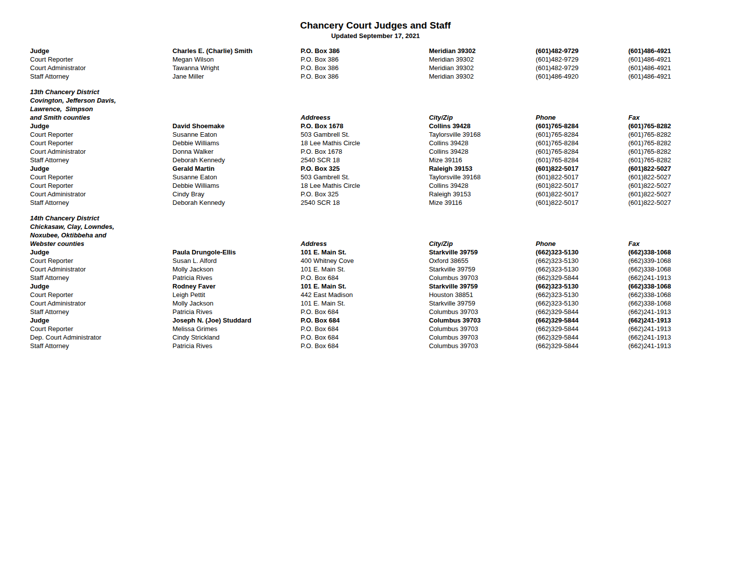Chancery Court Judges and Staff
Updated September 17, 2021
| Judge | Charles E. (Charlie) Smith | P.O. Box 386 | Meridian 39302 | (601)482-9729 | (601)486-4921 |
| Court Reporter | Megan Wilson | P.O. Box 386 | Meridian 39302 | (601)482-9729 | (601)486-4921 |
| Court Administrator | Tawanna Wright | P.O. Box 386 | Meridian 39302 | (601)482-9729 | (601)486-4921 |
| Staff Attorney | Jane Miller | P.O. Box 386 | Meridian 39302 | (601)486-4920 | (601)486-4921 |
| 13th Chancery District | | | | | |
| Covington, Jefferson Davis, | | | | | |
| Lawrence, Simpson | | | | | |
| and Smith counties | | Addreess | City/Zip | Phone | Fax |
| Judge | David Shoemake | P.O. Box 1678 | Collins 39428 | (601)765-8284 | (601)765-8282 |
| Court Reporter | Susanne Eaton | 503 Gambrell St. | Taylorsville 39168 | (601)765-8284 | (601)765-8282 |
| Court Reporter | Debbie Williams | 18 Lee Mathis Circle | Collins 39428 | (601)765-8284 | (601)765-8282 |
| Court Administrator | Donna Walker | P.O. Box 1678 | Collins 39428 | (601)765-8284 | (601)765-8282 |
| Staff Attorney | Deborah Kennedy | 2540 SCR 18 | Mize 39116 | (601)765-8284 | (601)765-8282 |
| Judge | Gerald Martin | P.O. Box 325 | Raleigh 39153 | (601)822-5017 | (601)822-5027 |
| Court Reporter | Susanne Eaton | 503 Gambrell St. | Taylorsville 39168 | (601)822-5017 | (601)822-5027 |
| Court Reporter | Debbie Williams | 18 Lee Mathis Circle | Collins 39428 | (601)822-5017 | (601)822-5027 |
| Court Administrator | Cindy Bray | P.O. Box 325 | Raleigh 39153 | (601)822-5017 | (601)822-5027 |
| Staff Attorney | Deborah Kennedy | 2540 SCR 18 | Mize 39116 | (601)822-5017 | (601)822-5027 |
| 14th Chancery District | | | | | |
| Chickasaw, Clay, Lowndes, | | | | | |
| Noxubee, Oktibbeha and | | | | | |
| Webster counties | | Address | City/Zip | Phone | Fax |
| Judge | Paula Drungole-Ellis | 101 E. Main St. | Starkville 39759 | (662)323-5130 | (662)338-1068 |
| Court Reporter | Susan L. Alford | 400 Whitney Cove | Oxford 38655 | (662)323-5130 | (662)339-1068 |
| Court Administrator | Molly Jackson | 101 E. Main St. | Starkville 39759 | (662)323-5130 | (662)338-1068 |
| Staff Attorney | Patricia Rives | P.O. Box 684 | Columbus 39703 | (662)329-5844 | (662)241-1913 |
| Judge | Rodney Faver | 101 E. Main St. | Starkville 39759 | (662)323-5130 | (662)338-1068 |
| Court Reporter | Leigh Pettit | 442 East Madison | Houston 38851 | (662)323-5130 | (662)338-1068 |
| Court Administrator | Molly Jackson | 101 E. Main St. | Starkville 39759 | (662)323-5130 | (662)338-1068 |
| Staff Attorney | Patricia Rives | P.O. Box 684 | Columbus 39703 | (662)329-5844 | (662)241-1913 |
| Judge | Joseph N. (Joe) Studdard | P.O. Box 684 | Columbus 39703 | (662)329-5844 | (662)241-1913 |
| Court Reporter | Melissa Grimes | P.O. Box 684 | Columbus 39703 | (662)329-5844 | (662)241-1913 |
| Dep. Court Administrator | Cindy Strickland | P.O. Box 684 | Columbus 39703 | (662)329-5844 | (662)241-1913 |
| Staff Attorney | Patricia Rives | P.O. Box 684 | Columbus 39703 | (662)329-5844 | (662)241-1913 |